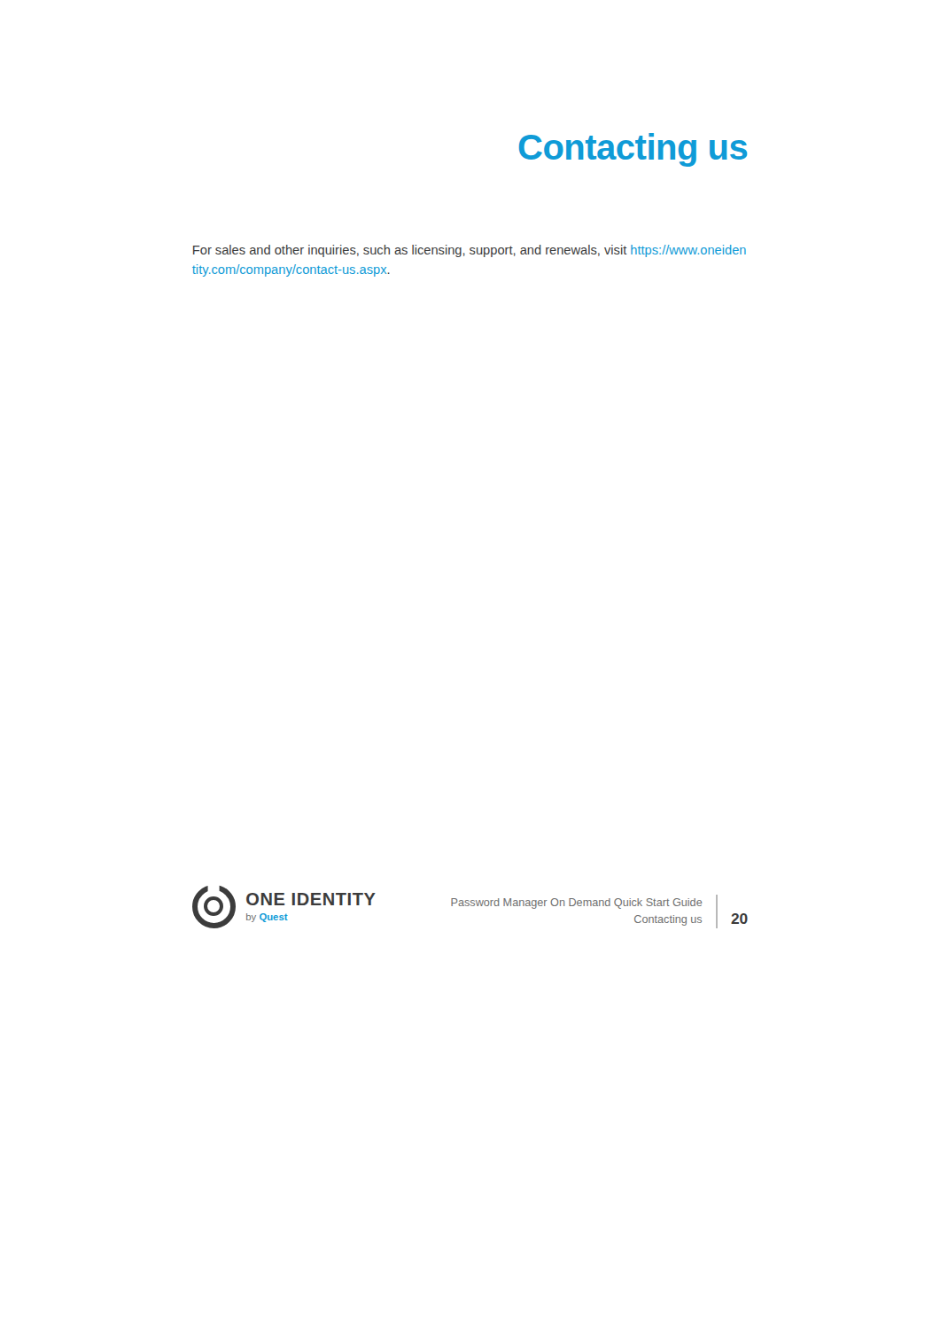Contacting us
For sales and other inquiries, such as licensing, support, and renewals, visit https://www.oneidentity.com/company/contact-us.aspx.
ONE IDENTITY
by Quest
Password Manager On Demand Quick Start Guide
Contacting us
20